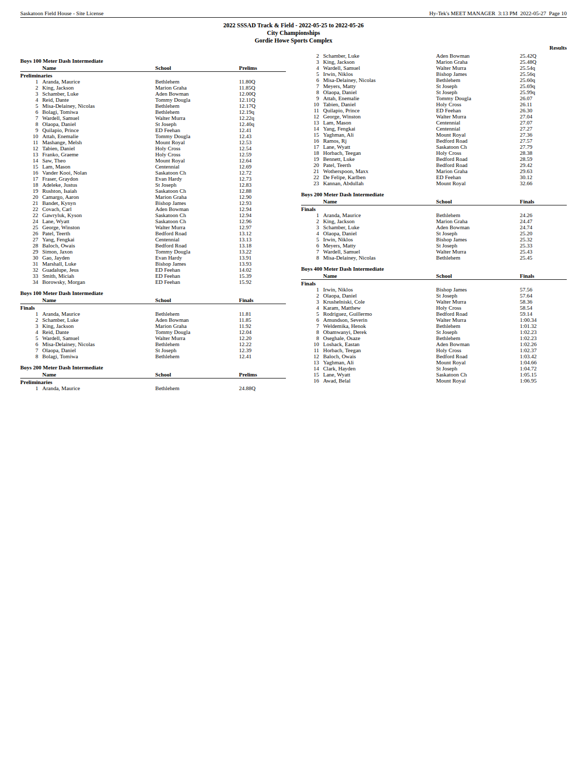Saskatoon Field House - Site License
Hy-Tek's MEET MANAGER 3:13 PM 2022-05-27 Page 10
2022 SSSAD Track & Field - 2022-05-25 to 2022-05-26
City Championships
Gordie Howe Sports Complex
Results
Boys 100 Meter Dash Intermediate
| | Name | School | Prelims |
| --- | --- | --- | --- |
| Preliminaries |
| 1 | Aranda, Maurice | Bethlehem | 11.80Q |
| 2 | King, Jackson | Marion Graha | 11.85Q |
| 3 | Schamber, Luke | Aden Bowman | 12.00Q |
| 4 | Reid, Dante | Tommy Dougla | 12.11Q |
| 5 | Misa-Delainey, Nicolas | Bethlehem | 12.17Q |
| 6 | Bolagi, Tomiwa | Bethlehem | 12.19q |
| 7 | Wardell, Samuel | Walter Murra | 12.22q |
| 8 | Olaopa, Daniel | St Joseph | 12.40q |
| 9 | Quilapio, Prince | ED Feehan | 12.41 |
| 10 | Attah, Enemalie | Tommy Dougla | 12.43 |
| 11 | Mashange, Melsh | Mount Royal | 12.53 |
| 12 | Tabien, Daniel | Holy Cross | 12.54 |
| 13 | Franko, Graeme | Holy Cross | 12.59 |
| 14 | Saw, Theo | Mount Royal | 12.64 |
| 15 | Lam, Mason | Centennial | 12.69 |
| 16 | Vander Kooi, Nolan | Saskatoon Ch | 12.72 |
| 17 | Fraser, Graydon | Evan Hardy | 12.73 |
| 18 | Adeleke, Justus | St Joseph | 12.83 |
| 19 | Rushton, Isaiah | Saskatoon Ch | 12.88 |
| 20 | Camargo, Aaron | Marion Graha | 12.90 |
| 21 | Bandet, Kynyn | Bishop James | 12.93 |
| 22 | Covach, Carl | Aden Bowman | 12.94 |
| 22 | Gawryluk, Kyson | Saskatoon Ch | 12.94 |
| 24 | Lane, Wyatt | Saskatoon Ch | 12.96 |
| 25 | George, Winston | Walter Murra | 12.97 |
| 26 | Patel, Teerth | Bedford Road | 13.12 |
| 27 | Yang, Fengkai | Centennial | 13.13 |
| 28 | Baloch, Owais | Bedford Road | 13.18 |
| 29 | Simon, Jaxon | Tommy Dougla | 13.22 |
| 30 | Gao, Jayden | Evan Hardy | 13.91 |
| 31 | Marshall, Luke | Bishop James | 13.93 |
| 32 | Guadalupe, Jeus | ED Feehan | 14.02 |
| 33 | Smith, Miciah | ED Feehan | 15.39 |
| 34 | Borowsky, Morgan | ED Feehan | 15.92 |
Boys 100 Meter Dash Intermediate
| | Name | School | Finals |
| --- | --- | --- | --- |
| Finals |
| 1 | Aranda, Maurice | Bethlehem | 11.81 |
| 2 | Schamber, Luke | Aden Bowman | 11.85 |
| 3 | King, Jackson | Marion Graha | 11.92 |
| 4 | Reid, Dante | Tommy Dougla | 12.04 |
| 5 | Wardell, Samuel | Walter Murra | 12.20 |
| 6 | Misa-Delainey, Nicolas | Bethlehem | 12.22 |
| 7 | Olaopa, Daniel | St Joseph | 12.39 |
| 8 | Bolagi, Tomiwa | Bethlehem | 12.41 |
Boys 200 Meter Dash Intermediate
| | Name | School | Prelims |
| --- | --- | --- | --- |
| Preliminaries |
| 1 | Aranda, Maurice | Bethlehem | 24.88Q |
| 2 | Schamber, Luke | Aden Bowman | 25.42Q |
| 3 | King, Jackson | Marion Graha | 25.48Q |
| 4 | Wardell, Samuel | Walter Murra | 25.54q |
| 5 | Irwin, Niklos | Bishop James | 25.56q |
| 6 | Misa-Delainey, Nicolas | Bethlehem | 25.60q |
| 7 | Meyers, Matty | St Joseph | 25.69q |
| 8 | Olaopa, Daniel | St Joseph | 25.99q |
| 9 | Attah, Enemalie | Tommy Dougla | 26.07 |
| 10 | Tabien, Daniel | Holy Cross | 26.11 |
| 11 | Quilapio, Prince | ED Feehan | 26.30 |
| 12 | George, Winston | Walter Murra | 27.04 |
| 13 | Lam, Mason | Centennial | 27.07 |
| 14 | Yang, Fengkai | Centennial | 27.27 |
| 15 | Yaghman, Ali | Mount Royal | 27.36 |
| 16 | Ramos, Rj | Bedford Road | 27.57 |
| 17 | Lane, Wyatt | Saskatoon Ch | 27.79 |
| 18 | Horbach, Teegan | Holy Cross | 28.38 |
| 19 | Bennett, Luke | Bedford Road | 28.59 |
| 20 | Patel, Teerth | Bedford Road | 29.42 |
| 21 | Wotherspoon, Maxx | Marion Graha | 29.63 |
| 22 | De Felipe, Karlben | ED Feehan | 30.12 |
| 23 | Kannan, Abdullah | Mount Royal | 32.66 |
Boys 200 Meter Dash Intermediate
| | Name | School | Finals |
| --- | --- | --- | --- |
| Finals |
| 1 | Aranda, Maurice | Bethlehem | 24.26 |
| 2 | King, Jackson | Marion Graha | 24.47 |
| 3 | Schamber, Luke | Aden Bowman | 24.74 |
| 4 | Olaopa, Daniel | St Joseph | 25.20 |
| 5 | Irwin, Niklos | Bishop James | 25.32 |
| 6 | Meyers, Matty | St Joseph | 25.33 |
| 7 | Wardell, Samuel | Walter Murra | 25.43 |
| 8 | Misa-Delainey, Nicolas | Bethlehem | 25.45 |
Boys 400 Meter Dash Intermediate
| | Name | School | Finals |
| --- | --- | --- | --- |
| Finals |
| 1 | Irwin, Niklos | Bishop James | 57.56 |
| 2 | Olaopa, Daniel | St Joseph | 57.64 |
| 3 | Krushelniski, Cole | Walter Murra | 58.36 |
| 4 | Karam, Matthew | Holy Cross | 58.54 |
| 5 | Rodriguez, Guillermo | Bedford Road | 59.14 |
| 6 | Amundson, Severin | Walter Murra | 1:00.34 |
| 7 | Weldemika, Henok | Bethlehem | 1:01.32 |
| 8 | Obamwanyi, Derek | St Joseph | 1:02.23 |
| 8 | Oseghale, Osaze | Bethlehem | 1:02.23 |
| 10 | Loshack, Eastan | Aden Bowman | 1:02.26 |
| 11 | Horbach, Teegan | Holy Cross | 1:02.37 |
| 12 | Baloch, Owais | Bedford Road | 1:03.42 |
| 13 | Yaghman, Ali | Mount Royal | 1:04.66 |
| 14 | Clark, Hayden | St Joseph | 1:04.72 |
| 15 | Lane, Wyatt | Saskatoon Ch | 1:05.15 |
| 16 | Awad, Belal | Mount Royal | 1:06.95 |